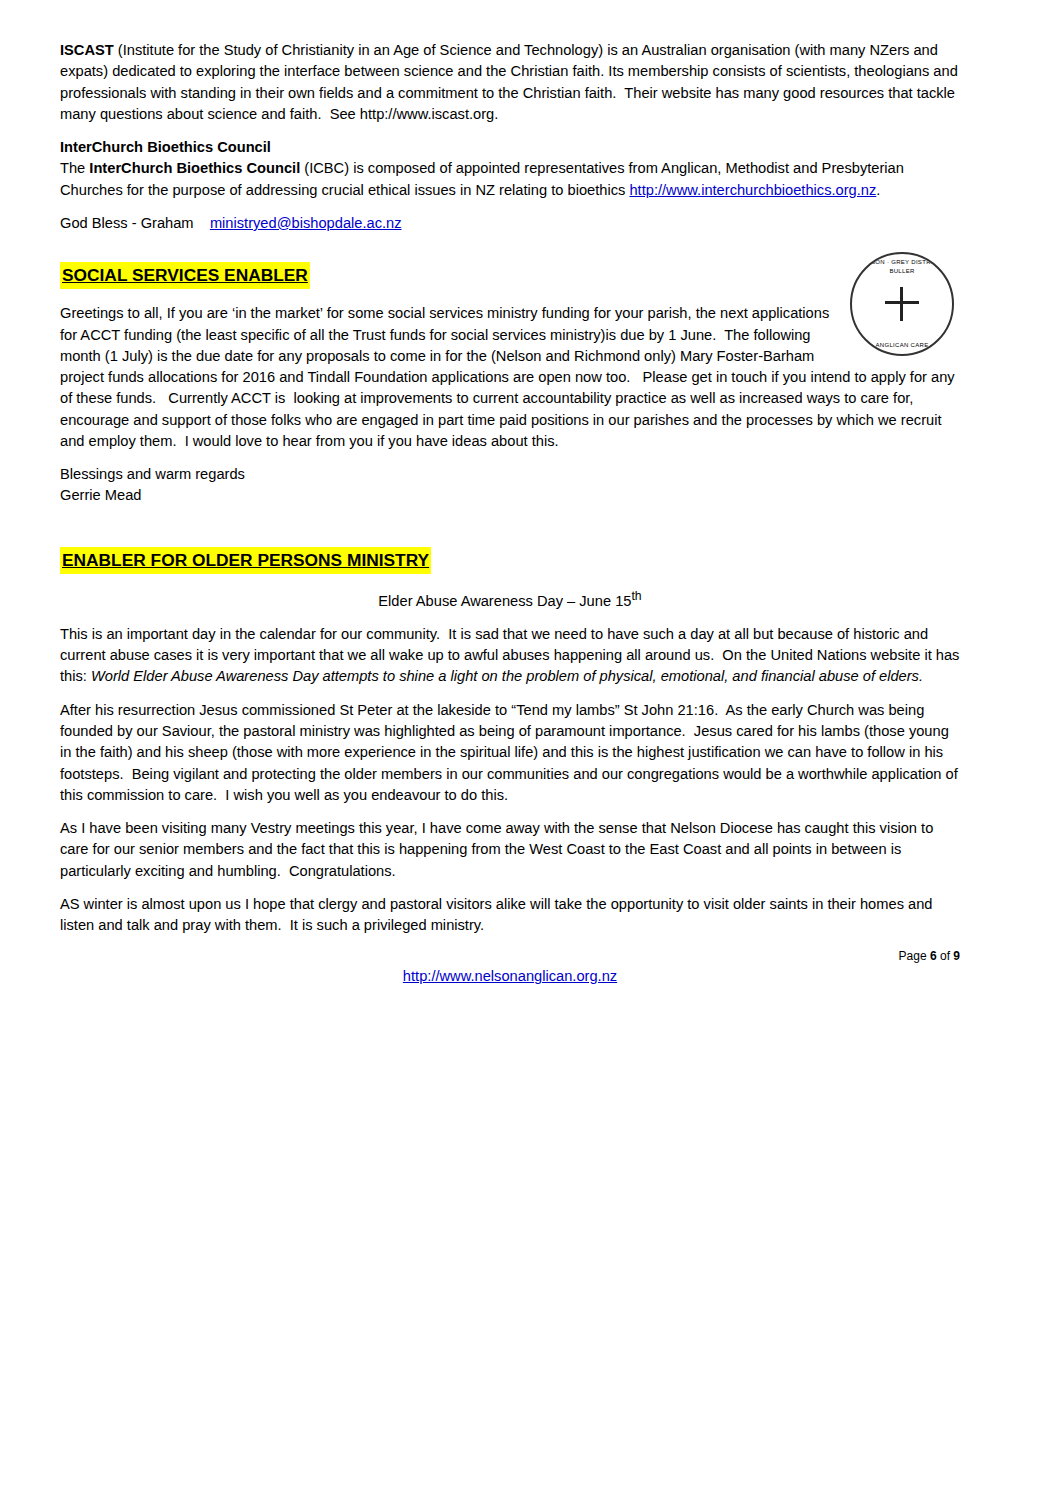ISCAST (Institute for the Study of Christianity in an Age of Science and Technology) is an Australian organisation (with many NZers and expats) dedicated to exploring the interface between science and the Christian faith. Its membership consists of scientists, theologians and professionals with standing in their own fields and a commitment to the Christian faith. Their website has many good resources that tackle many questions about science and faith. See http://www.iscast.org.
InterChurch Bioethics Council
The InterChurch Bioethics Council (ICBC) is composed of appointed representatives from Anglican, Methodist and Presbyterian Churches for the purpose of addressing crucial ethical issues in NZ relating to bioethics http://www.interchurchbioethics.org.nz.
God Bless - Graham ministryed@bishopdale.ac.nz
NELSON · GREY DISTRICT · BULLER
ANGLICAN CARE
Social Services Enabler
Greetings to all, If you are ‘in the market’ for some social services ministry funding for your parish, the next applications for ACCT funding (the least specific of all the Trust funds for social services ministry)is due by 1 June. The following month (1 July) is the due date for any proposals to come in for the (Nelson and Richmond only) Mary Foster-Barham project funds allocations for 2016 and Tindall Foundation applications are open now too. Please get in touch if you intend to apply for any of these funds. Currently ACCT is looking at improvements to current accountability practice as well as increased ways to care for, encourage and support of those folks who are engaged in part time paid positions in our parishes and the processes by which we recruit and employ them. I would love to hear from you if you have ideas about this.
Blessings and warm regards
Gerrie Mead
Enabler for Older Persons Ministry
Elder Abuse Awareness Day – June 15th
This is an important day in the calendar for our community. It is sad that we need to have such a day at all but because of historic and current abuse cases it is very important that we all wake up to awful abuses happening all around us. On the United Nations website it has this: World Elder Abuse Awareness Day attempts to shine a light on the problem of physical, emotional, and financial abuse of elders.
After his resurrection Jesus commissioned St Peter at the lakeside to “Tend my lambs” St John 21:16. As the early Church was being founded by our Saviour, the pastoral ministry was highlighted as being of paramount importance. Jesus cared for his lambs (those young in the faith) and his sheep (those with more experience in the spiritual life) and this is the highest justification we can have to follow in his footsteps. Being vigilant and protecting the older members in our communities and our congregations would be a worthwhile application of this commission to care. I wish you well as you endeavour to do this.
As I have been visiting many Vestry meetings this year, I have come away with the sense that Nelson Diocese has caught this vision to care for our senior members and the fact that this is happening from the West Coast to the East Coast and all points in between is particularly exciting and humbling. Congratulations.
AS winter is almost upon us I hope that clergy and pastoral visitors alike will take the opportunity to visit older saints in their homes and listen and talk and pray with them. It is such a privileged ministry.
Page 6 of 9
http://www.nelsonanglican.org.nz